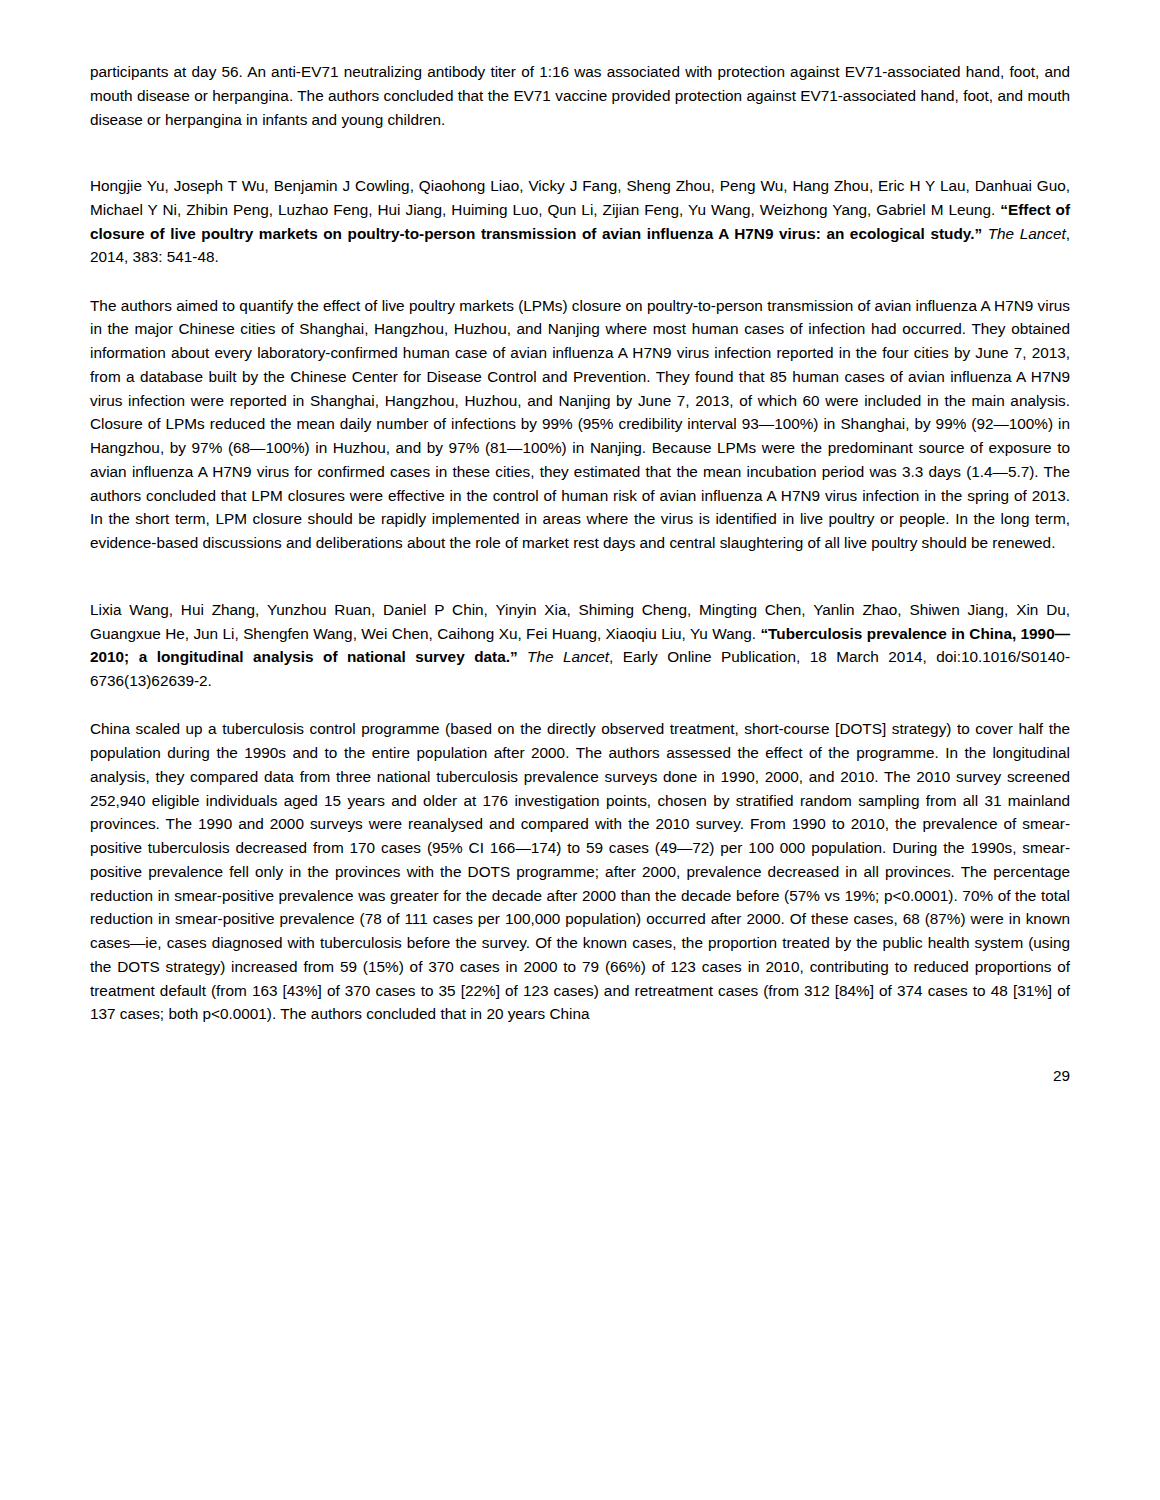participants at day 56. An anti-EV71 neutralizing antibody titer of 1:16 was associated with protection against EV71-associated hand, foot, and mouth disease or herpangina. The authors concluded that the EV71 vaccine provided protection against EV71-associated hand, foot, and mouth disease or herpangina in infants and young children.
Hongjie Yu, Joseph T Wu, Benjamin J Cowling, Qiaohong Liao, Vicky J Fang, Sheng Zhou, Peng Wu, Hang Zhou, Eric H Y Lau, Danhuai Guo, Michael Y Ni, Zhibin Peng, Luzhao Feng, Hui Jiang, Huiming Luo, Qun Li, Zijian Feng, Yu Wang, Weizhong Yang, Gabriel M Leung. “Effect of closure of live poultry markets on poultry-to-person transmission of avian influenza A H7N9 virus: an ecological study.” The Lancet, 2014, 383: 541-48.
The authors aimed to quantify the effect of live poultry markets (LPMs) closure on poultry-to-person transmission of avian influenza A H7N9 virus in the major Chinese cities of Shanghai, Hangzhou, Huzhou, and Nanjing where most human cases of infection had occurred. They obtained information about every laboratory-confirmed human case of avian influenza A H7N9 virus infection reported in the four cities by June 7, 2013, from a database built by the Chinese Center for Disease Control and Prevention. They found that 85 human cases of avian influenza A H7N9 virus infection were reported in Shanghai, Hangzhou, Huzhou, and Nanjing by June 7, 2013, of which 60 were included in the main analysis. Closure of LPMs reduced the mean daily number of infections by 99% (95% credibility interval 93—100%) in Shanghai, by 99% (92—100%) in Hangzhou, by 97% (68—100%) in Huzhou, and by 97% (81—100%) in Nanjing. Because LPMs were the predominant source of exposure to avian influenza A H7N9 virus for confirmed cases in these cities, they estimated that the mean incubation period was 3.3 days (1.4—5.7). The authors concluded that LPM closures were effective in the control of human risk of avian influenza A H7N9 virus infection in the spring of 2013. In the short term, LPM closure should be rapidly implemented in areas where the virus is identified in live poultry or people. In the long term, evidence-based discussions and deliberations about the role of market rest days and central slaughtering of all live poultry should be renewed.
Lixia Wang, Hui Zhang, Yunzhou Ruan, Daniel P Chin, Yinyin Xia, Shiming Cheng, Mingting Chen, Yanlin Zhao, Shiwen Jiang, Xin Du, Guangxue He, Jun Li, Shengfen Wang, Wei Chen, Caihong Xu, Fei Huang, Xiaoqiu Liu, Yu Wang. “Tuberculosis prevalence in China, 1990—2010; a longitudinal analysis of national survey data.” The Lancet, Early Online Publication, 18 March 2014, doi:10.1016/S0140-6736(13)62639-2.
China scaled up a tuberculosis control programme (based on the directly observed treatment, short-course [DOTS] strategy) to cover half the population during the 1990s and to the entire population after 2000. The authors assessed the effect of the programme. In the longitudinal analysis, they compared data from three national tuberculosis prevalence surveys done in 1990, 2000, and 2010. The 2010 survey screened 252,940 eligible individuals aged 15 years and older at 176 investigation points, chosen by stratified random sampling from all 31 mainland provinces. The 1990 and 2000 surveys were reanalysed and compared with the 2010 survey. From 1990 to 2010, the prevalence of smear-positive tuberculosis decreased from 170 cases (95% CI 166—174) to 59 cases (49—72) per 100 000 population. During the 1990s, smear-positive prevalence fell only in the provinces with the DOTS programme; after 2000, prevalence decreased in all provinces. The percentage reduction in smear-positive prevalence was greater for the decade after 2000 than the decade before (57% vs 19%; p<0.0001). 70% of the total reduction in smear-positive prevalence (78 of 111 cases per 100,000 population) occurred after 2000. Of these cases, 68 (87%) were in known cases—ie, cases diagnosed with tuberculosis before the survey. Of the known cases, the proportion treated by the public health system (using the DOTS strategy) increased from 59 (15%) of 370 cases in 2000 to 79 (66%) of 123 cases in 2010, contributing to reduced proportions of treatment default (from 163 [43%] of 370 cases to 35 [22%] of 123 cases) and retreatment cases (from 312 [84%] of 374 cases to 48 [31%] of 137 cases; both p<0.0001). The authors concluded that in 20 years China
29